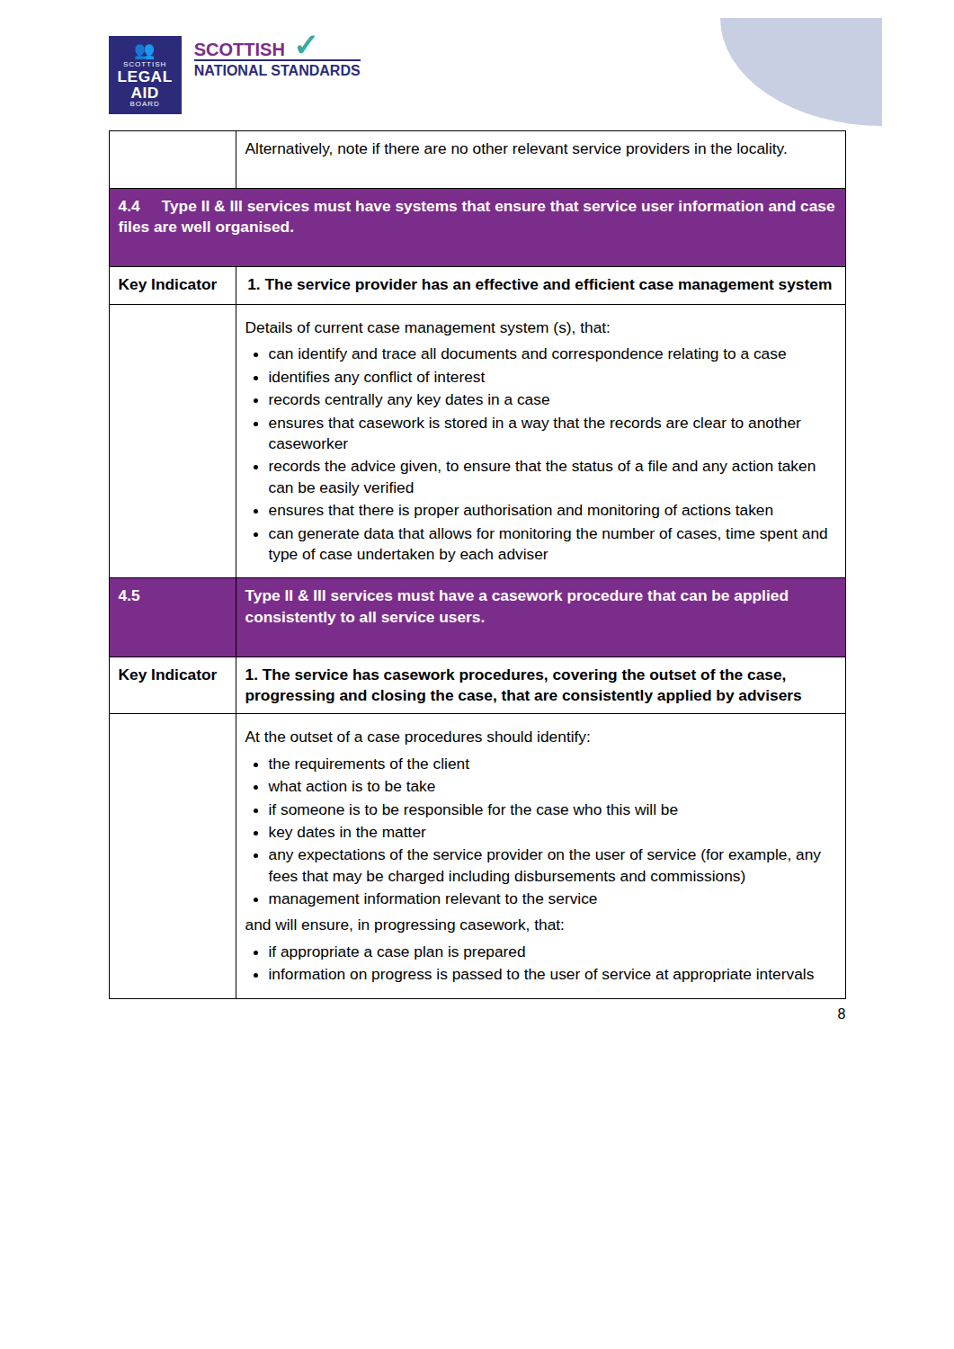👥 SCOTTISH LEGAL AID BOARD
SCOTTISH ✓ NATIONAL STANDARDS
| | Alternatively, note if there are no other relevant service providers in the locality. |
| 4.4 Type II & III services must have systems that ensure that service user information and case files are well organised. |
| Key Indicator | The service provider has an effective and efficient case management system |
| | Details of current case management system (s), that: can identify and trace all documents and correspondence relating to a case identifies any conflict of interest records centrally any key dates in a case ensures that casework is stored in a way that the records are clear to another caseworker records the advice given, to ensure that the status of a file and any action taken can be easily verified ensures that there is proper authorisation and monitoring of actions taken can generate data that allows for monitoring the number of cases, time spent and type of case undertaken by each adviser |
| 4.5 | Type II & III services must have a casework procedure that can be applied consistently to all service users. |
| Key Indicator | 1. The service has casework procedures, covering the outset of the case, progressing and closing the case, that are consistently applied by advisers |
| | At the outset of a case procedures should identify: the requirements of the client what action is to be take if someone is to be responsible for the case who this will be key dates in the matter any expectations of the service provider on the user of service (for example, any fees that may be charged including disbursements and commissions) management information relevant to the service and will ensure, in progressing casework, that: if appropriate a case plan is prepared information on progress is passed to the user of service at appropriate intervals |
8